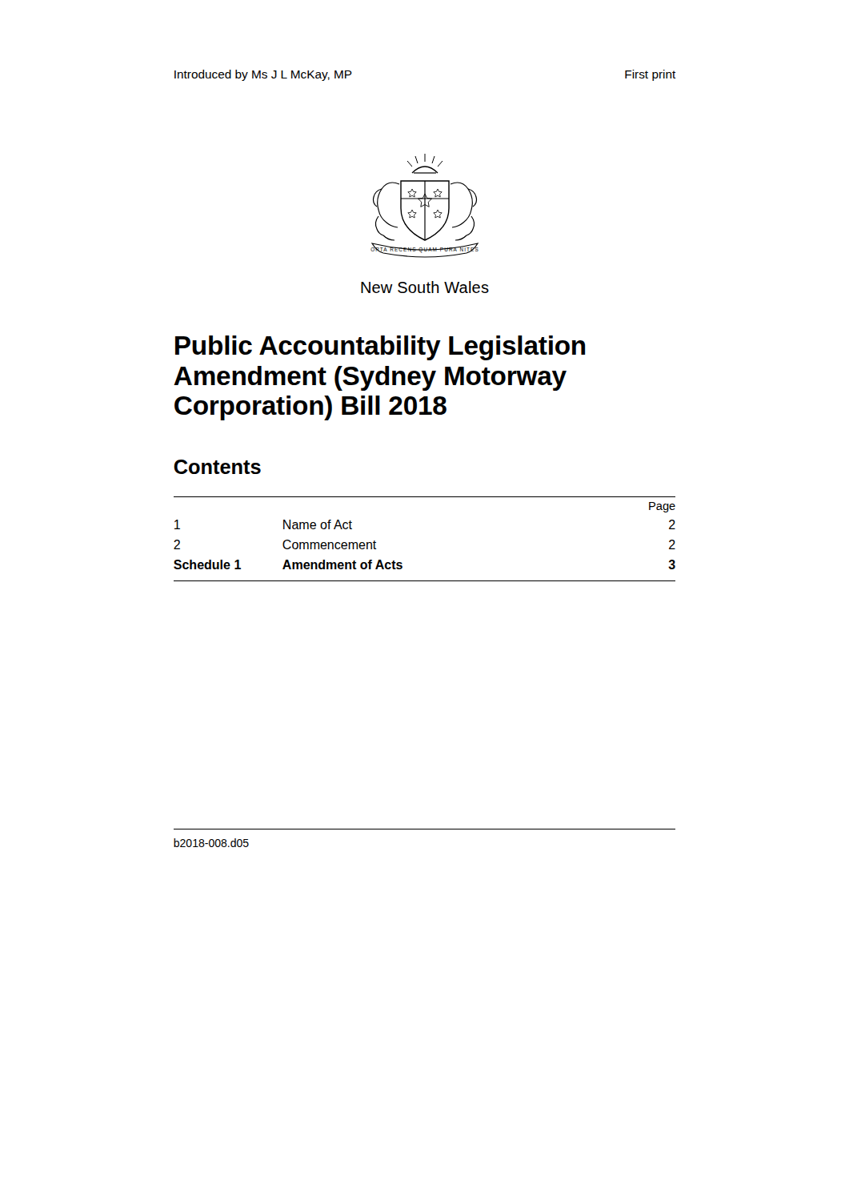Introduced by Ms J L McKay, MP First print
ORTA RECENS QUAM PURA NITES
New South Wales
Public Accountability Legislation Amendment (Sydney Motorway Corporation) Bill 2018
Contents
| | | Page |
| 1 | Name of Act | 2 |
| 2 | Commencement | 2 |
| Schedule 1 | Amendment of Acts | 3 |
b2018-008.d05